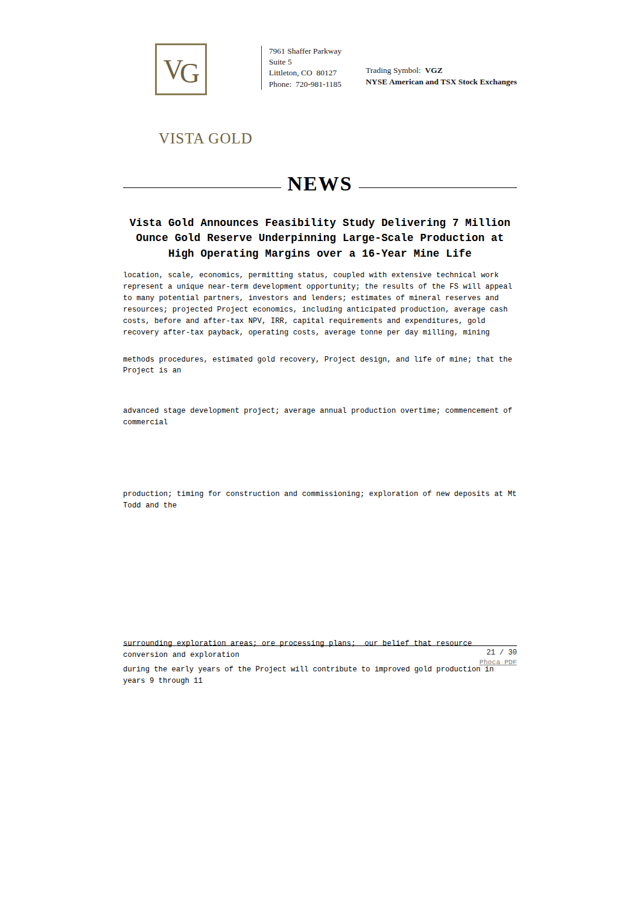VG
VISTA GOLD
7961 Shaffer Parkway
Suite 5
Littleton, CO 80127
Phone: 720-981-1185
Trading Symbol: VGZ
NYSE American and TSX Stock Exchanges
NEWS
Vista Gold Announces Feasibility Study Delivering 7 Million Ounce Gold Reserve Underpinning Large-Scale Production at High Operating Margins over a 16-Year Mine Life
location, scale, economics, permitting status, coupled with extensive technical work represent a unique near-term development opportunity; the results of the FS will appeal to many potential partners, investors and lenders; estimates of mineral reserves and resources; projected Project economics, including anticipated production, average cash costs, before and after-tax NPV, IRR, capital requirements and expenditures, gold recovery after-tax payback, operating costs, average tonne per day milling, mining
methods procedures, estimated gold recovery, Project design, and life of mine; that the Project is an
advanced stage development project; average annual production overtime; commencement of commercial
production; timing for construction and commissioning; exploration of new deposits at Mt Todd and the
surrounding exploration areas; ore processing plans; our belief that resource conversion and exploration
21 / 30
Phoca PDF
during the early years of the Project will contribute to improved gold production in years 9 through 11